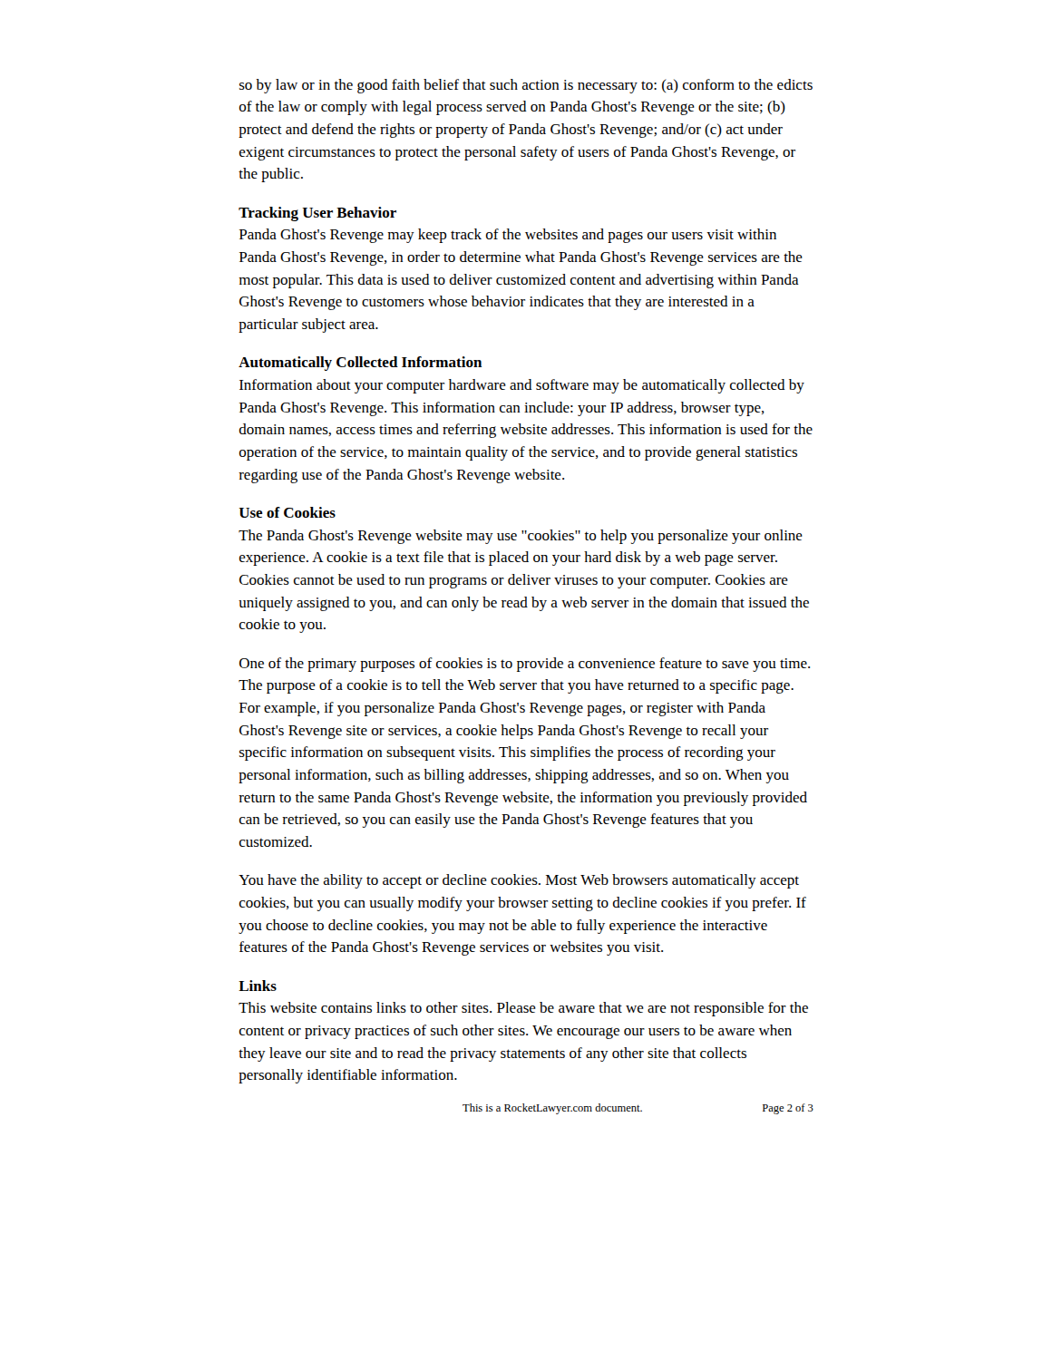so by law or in the good faith belief that such action is necessary to: (a) conform to the edicts of the law or comply with legal process served on Panda Ghost's Revenge or the site; (b) protect and defend the rights or property of Panda Ghost's Revenge; and/or (c) act under exigent circumstances to protect the personal safety of users of Panda Ghost's Revenge, or the public.
Tracking User Behavior
Panda Ghost's Revenge may keep track of the websites and pages our users visit within Panda Ghost's Revenge, in order to determine what Panda Ghost's Revenge services are the most popular. This data is used to deliver customized content and advertising within Panda Ghost's Revenge to customers whose behavior indicates that they are interested in a particular subject area.
Automatically Collected Information
Information about your computer hardware and software may be automatically collected by Panda Ghost's Revenge. This information can include: your IP address, browser type, domain names, access times and referring website addresses. This information is used for the operation of the service, to maintain quality of the service, and to provide general statistics regarding use of the Panda Ghost's Revenge website.
Use of Cookies
The Panda Ghost's Revenge website may use "cookies" to help you personalize your online experience. A cookie is a text file that is placed on your hard disk by a web page server. Cookies cannot be used to run programs or deliver viruses to your computer. Cookies are uniquely assigned to you, and can only be read by a web server in the domain that issued the cookie to you.
One of the primary purposes of cookies is to provide a convenience feature to save you time. The purpose of a cookie is to tell the Web server that you have returned to a specific page. For example, if you personalize Panda Ghost's Revenge pages, or register with Panda Ghost's Revenge site or services, a cookie helps Panda Ghost's Revenge to recall your specific information on subsequent visits. This simplifies the process of recording your personal information, such as billing addresses, shipping addresses, and so on. When you return to the same Panda Ghost's Revenge website, the information you previously provided can be retrieved, so you can easily use the Panda Ghost's Revenge features that you customized.
You have the ability to accept or decline cookies. Most Web browsers automatically accept cookies, but you can usually modify your browser setting to decline cookies if you prefer. If you choose to decline cookies, you may not be able to fully experience the interactive features of the Panda Ghost's Revenge services or websites you visit.
Links
This website contains links to other sites. Please be aware that we are not responsible for the content or privacy practices of such other sites. We encourage our users to be aware when they leave our site and to read the privacy statements of any other site that collects personally identifiable information.
This is a RocketLawyer.com document.
Page 2 of 3